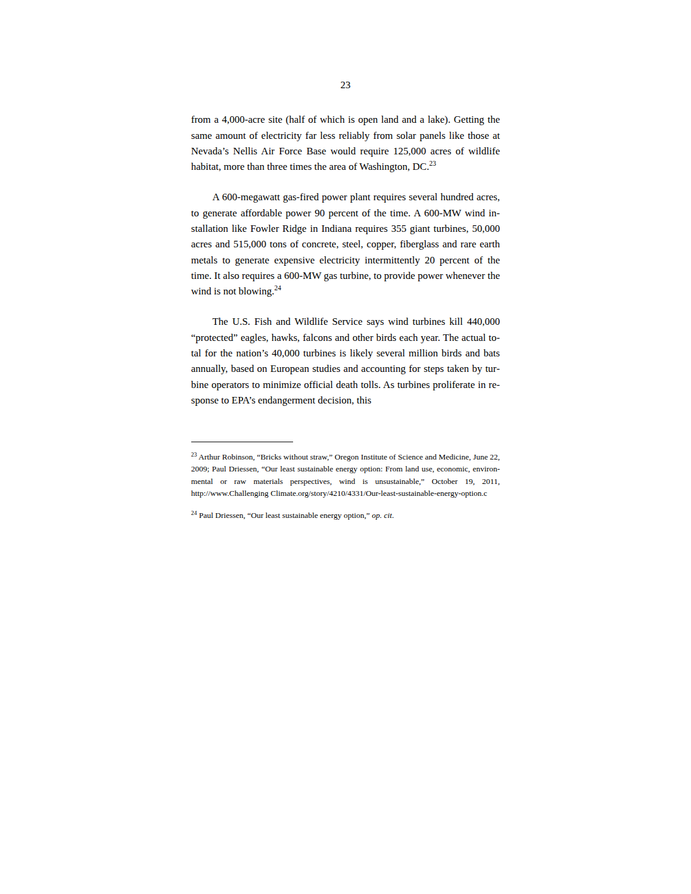23
from a 4,000-acre site (half of which is open land and a lake). Getting the same amount of electricity far less reliably from solar panels like those at Nevada’s Nellis Air Force Base would require 125,000 acres of wildlife habitat, more than three times the area of Washington, DC.23
A 600-megawatt gas-fired power plant requires several hundred acres, to generate affordable power 90 percent of the time. A 600-MW wind installation like Fowler Ridge in Indiana requires 355 giant turbines, 50,000 acres and 515,000 tons of concrete, steel, copper, fiberglass and rare earth metals to generate expensive electricity intermittently 20 percent of the time. It also requires a 600-MW gas turbine, to provide power whenever the wind is not blowing.24
The U.S. Fish and Wildlife Service says wind turbines kill 440,000 “protected” eagles, hawks, falcons and other birds each year. The actual total for the nation’s 40,000 turbines is likely several million birds and bats annually, based on European studies and accounting for steps taken by turbine operators to minimize official death tolls. As turbines proliferate in response to EPA’s endangerment decision, this
23 Arthur Robinson, “Bricks without straw,” Oregon Institute of Science and Medicine, June 22, 2009; Paul Driessen, “Our least sustainable energy option: From land use, economic, environmental or raw materials perspectives, wind is unsustainable,” October 19, 2011, http://www.Challenging Climate.org/story/4210/4331/Our-least-sustainable-energy-option.c
24 Paul Driessen, “Our least sustainable energy option,” op. cit.